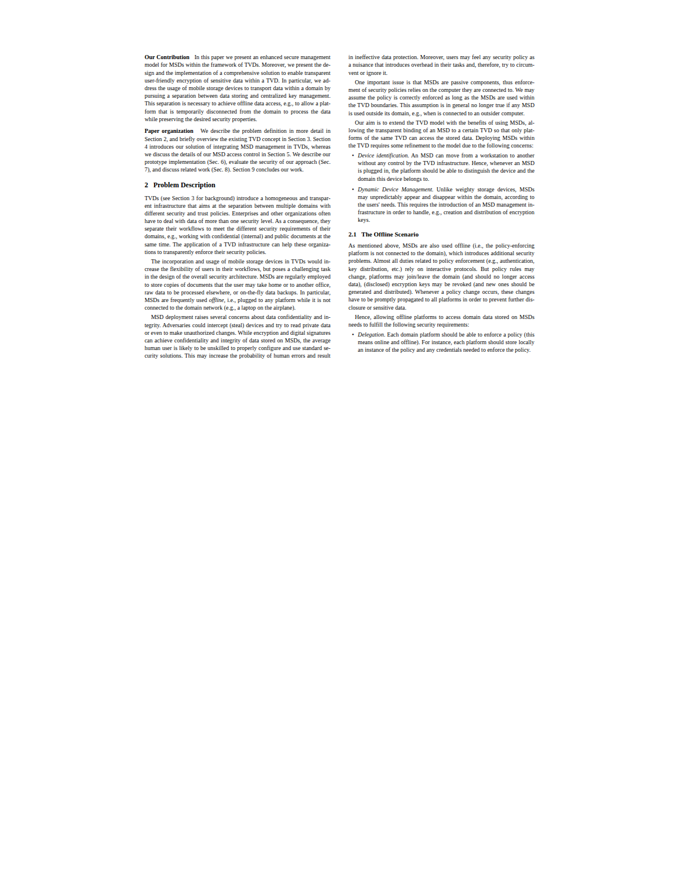Our Contribution In this paper we present an enhanced secure management model for MSDs within the framework of TVDs. Moreover, we present the design and the implementation of a comprehensive solution to enable transparent user-friendly encryption of sensitive data within a TVD. In particular, we address the usage of mobile storage devices to transport data within a domain by pursuing a separation between data storing and centralized key management. This separation is necessary to achieve offline data access, e.g., to allow a platform that is temporarily disconnected from the domain to process the data while preserving the desired security properties.
Paper organization We describe the problem definition in more detail in Section 2, and briefly overview the existing TVD concept in Section 3. Section 4 introduces our solution of integrating MSD management in TVDs, whereas we discuss the details of our MSD access control in Section 5. We describe our prototype implementation (Sec. 6), evaluate the security of our approach (Sec. 7), and discuss related work (Sec. 8). Section 9 concludes our work.
2 Problem Description
TVDs (see Section 3 for background) introduce a homogeneous and transparent infrastructure that aims at the separation between multiple domains with different security and trust policies. Enterprises and other organizations often have to deal with data of more than one security level. As a consequence, they separate their workflows to meet the different security requirements of their domains, e.g., working with confidential (internal) and public documents at the same time. The application of a TVD infrastructure can help these organizations to transparently enforce their security policies.
The incorporation and usage of mobile storage devices in TVDs would increase the flexibility of users in their workflows, but poses a challenging task in the design of the overall security architecture. MSDs are regularly employed to store copies of documents that the user may take home or to another office, raw data to be processed elsewhere, or on-the-fly data backups. In particular, MSDs are frequently used offline, i.e., plugged to any platform while it is not connected to the domain network (e.g., a laptop on the airplane).
MSD deployment raises several concerns about data confidentiality and integrity. Adversaries could intercept (steal) devices and try to read private data or even to make unauthorized changes. While encryption and digital signatures can achieve confidentiality and integrity of data stored on MSDs, the average human user is likely to be unskilled to properly configure and use standard security solutions. This may increase the probability of human errors and result in ineffective data protection. Moreover, users may feel any security policy as a nuisance that introduces overhead in their tasks and, therefore, try to circumvent or ignore it.
One important issue is that MSDs are passive components, thus enforcement of security policies relies on the computer they are connected to. We may assume the policy is correctly enforced as long as the MSDs are used within the TVD boundaries. This assumption is in general no longer true if any MSD is used outside its domain, e.g., when is connected to an outsider computer.
Our aim is to extend the TVD model with the benefits of using MSDs, allowing the transparent binding of an MSD to a certain TVD so that only platforms of the same TVD can access the stored data. Deploying MSDs within the TVD requires some refinement to the model due to the following concerns:
Device identification. An MSD can move from a workstation to another without any control by the TVD infrastructure. Hence, whenever an MSD is plugged in, the platform should be able to distinguish the device and the domain this device belongs to.
Dynamic Device Management. Unlike weighty storage devices, MSDs may unpredictably appear and disappear within the domain, according to the users' needs. This requires the introduction of an MSD management infrastructure in order to handle, e.g., creation and distribution of encryption keys.
2.1 The Offline Scenario
As mentioned above, MSDs are also used offline (i.e., the policy-enforcing platform is not connected to the domain), which introduces additional security problems. Almost all duties related to policy enforcement (e.g., authentication, key distribution, etc.) rely on interactive protocols. But policy rules may change, platforms may join/leave the domain (and should no longer access data), (disclosed) encryption keys may be revoked (and new ones should be generated and distributed). Whenever a policy change occurs, these changes have to be promptly propagated to all platforms in order to prevent further disclosure or sensitive data.
Hence, allowing offline platforms to access domain data stored on MSDs needs to fulfill the following security requirements:
Delegation. Each domain platform should be able to enforce a policy (this means online and offline). For instance, each platform should store locally an instance of the policy and any credentials needed to enforce the policy.